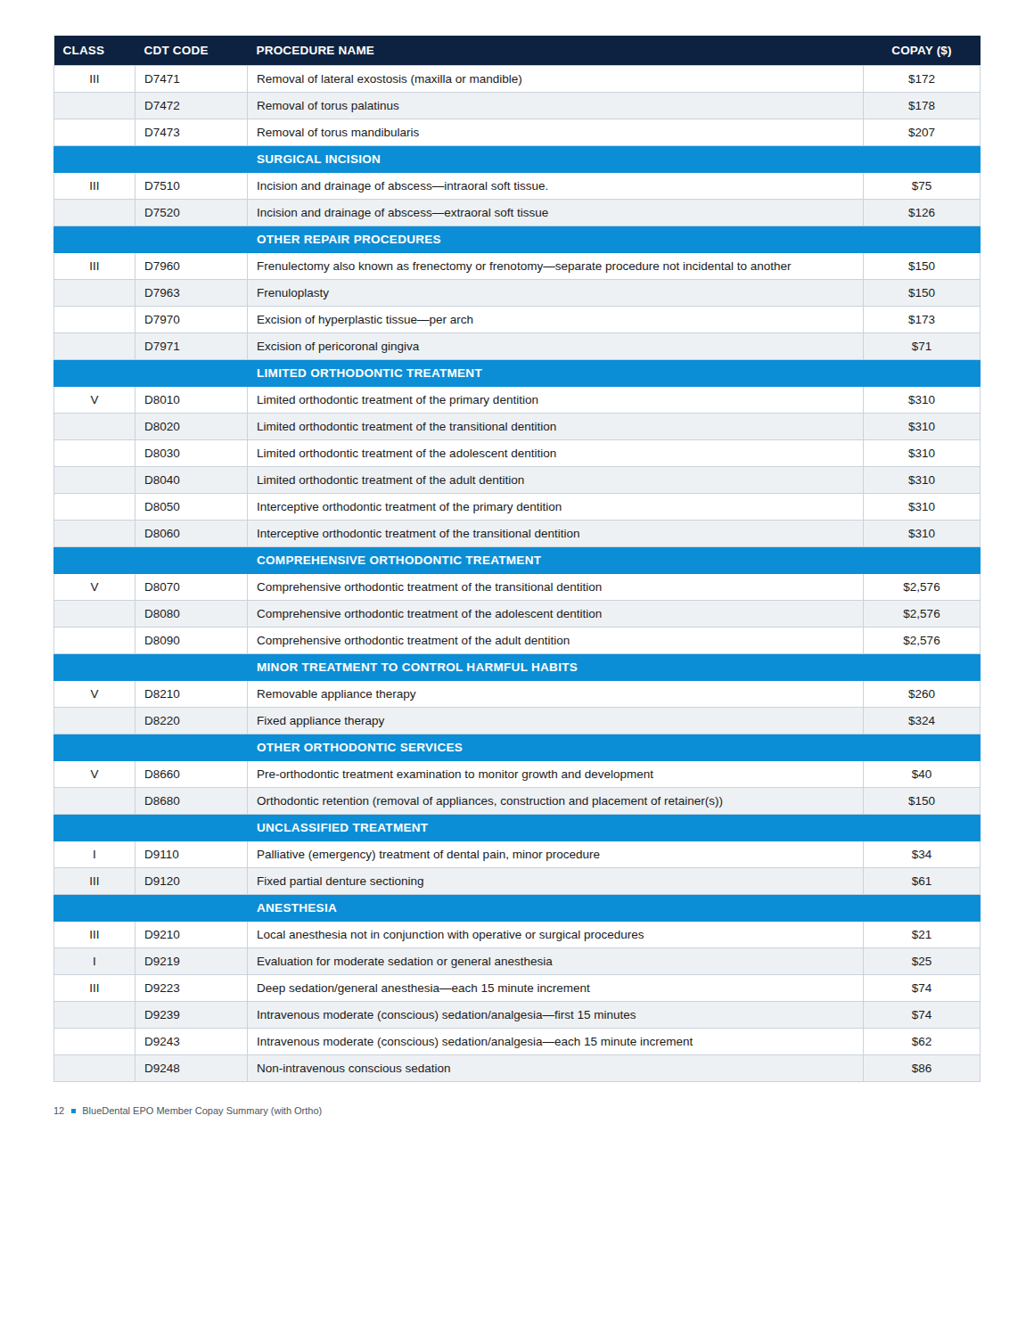| CLASS | CDT CODE | PROCEDURE NAME | COPAY ($) |
| --- | --- | --- | --- |
| III | D7471 | Removal of lateral exostosis (maxilla or mandible) | $172 |
| | D7472 | Removal of torus palatinus | $178 |
| | D7473 | Removal of torus mandibularis | $207 |
| | | SURGICAL INCISION | |
| III | D7510 | Incision and drainage of abscess—intraoral soft tissue. | $75 |
| | D7520 | Incision and drainage of abscess—extraoral soft tissue | $126 |
| | | OTHER REPAIR PROCEDURES | |
| III | D7960 | Frenulectomy also known as frenectomy or frenotomy—separate procedure not incidental to another | $150 |
| | D7963 | Frenuloplasty | $150 |
| | D7970 | Excision of hyperplastic tissue—per arch | $173 |
| | D7971 | Excision of pericoronal gingiva | $71 |
| | | LIMITED ORTHODONTIC TREATMENT | |
| V | D8010 | Limited orthodontic treatment of the primary dentition | $310 |
| | D8020 | Limited orthodontic treatment of the transitional dentition | $310 |
| | D8030 | Limited orthodontic treatment of the adolescent dentition | $310 |
| | D8040 | Limited orthodontic treatment of the adult dentition | $310 |
| | D8050 | Interceptive orthodontic treatment of the primary dentition | $310 |
| | D8060 | Interceptive orthodontic treatment of the transitional dentition | $310 |
| | | COMPREHENSIVE ORTHODONTIC TREATMENT | |
| V | D8070 | Comprehensive orthodontic treatment of the transitional dentition | $2,576 |
| | D8080 | Comprehensive orthodontic treatment of the adolescent dentition | $2,576 |
| | D8090 | Comprehensive orthodontic treatment of the adult dentition | $2,576 |
| | | MINOR TREATMENT TO CONTROL HARMFUL HABITS | |
| V | D8210 | Removable appliance therapy | $260 |
| | D8220 | Fixed appliance therapy | $324 |
| | | OTHER ORTHODONTIC SERVICES | |
| V | D8660 | Pre-orthodontic treatment examination to monitor growth and development | $40 |
| | D8680 | Orthodontic retention (removal of appliances, construction and placement of retainer(s)) | $150 |
| | | UNCLASSIFIED TREATMENT | |
| I | D9110 | Palliative (emergency) treatment of dental pain, minor procedure | $34 |
| III | D9120 | Fixed partial denture sectioning | $61 |
| | | ANESTHESIA | |
| III | D9210 | Local anesthesia not in conjunction with operative or surgical procedures | $21 |
| I | D9219 | Evaluation for moderate sedation or general anesthesia | $25 |
| III | D9223 | Deep sedation/general anesthesia—each 15 minute increment | $74 |
| | D9239 | Intravenous moderate (conscious) sedation/analgesia—first 15 minutes | $74 |
| | D9243 | Intravenous moderate (conscious) sedation/analgesia—each 15 minute increment | $62 |
| | D9248 | Non-intravenous conscious sedation | $86 |
12 BlueDental EPO Member Copay Summary (with Ortho)